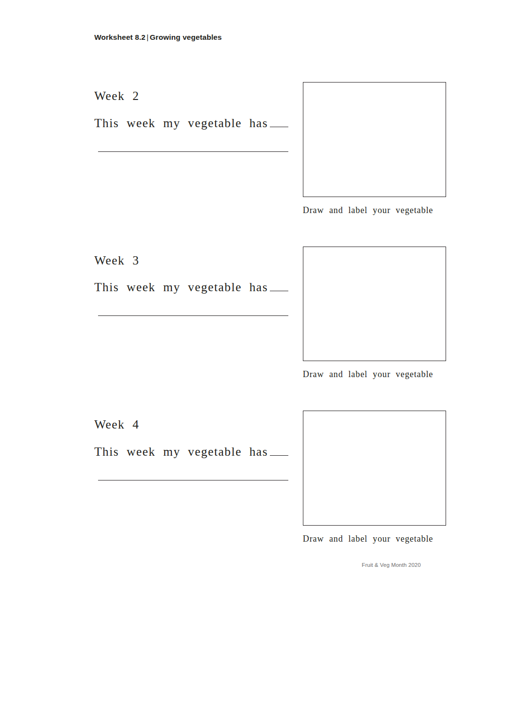Worksheet 8.2|Growing vegetables
Week 2
This week my vegetable has
Draw and label your vegetable
Week 3
This week my vegetable has
Draw and label your vegetable
Week 4
This week my vegetable has
Draw and label your vegetable
Fruit & Veg Month 2020